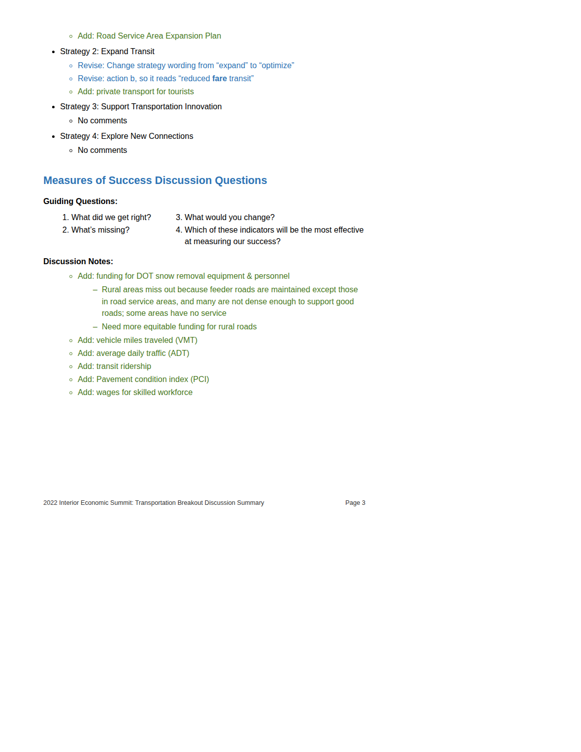Add: Road Service Area Expansion Plan
Strategy 2: Expand Transit
Revise: Change strategy wording from “expand” to “optimize”
Revise: action b, so it reads “reduced fare transit”
Add: private transport for tourists
Strategy 3: Support Transportation Innovation
No comments
Strategy 4: Explore New Connections
No comments
Measures of Success Discussion Questions
Guiding Questions:
What did we get right?
What’s missing?
What would you change?
Which of these indicators will be the most effective at measuring our success?
Discussion Notes:
Add: funding for DOT snow removal equipment & personnel
Rural areas miss out because feeder roads are maintained except those in road service areas, and many are not dense enough to support good roads; some areas have no service
Need more equitable funding for rural roads
Add: vehicle miles traveled (VMT)
Add: average daily traffic (ADT)
Add: transit ridership
Add: Pavement condition index (PCI)
Add: wages for skilled workforce
2022 Interior Economic Summit: Transportation Breakout Discussion Summary Page 3